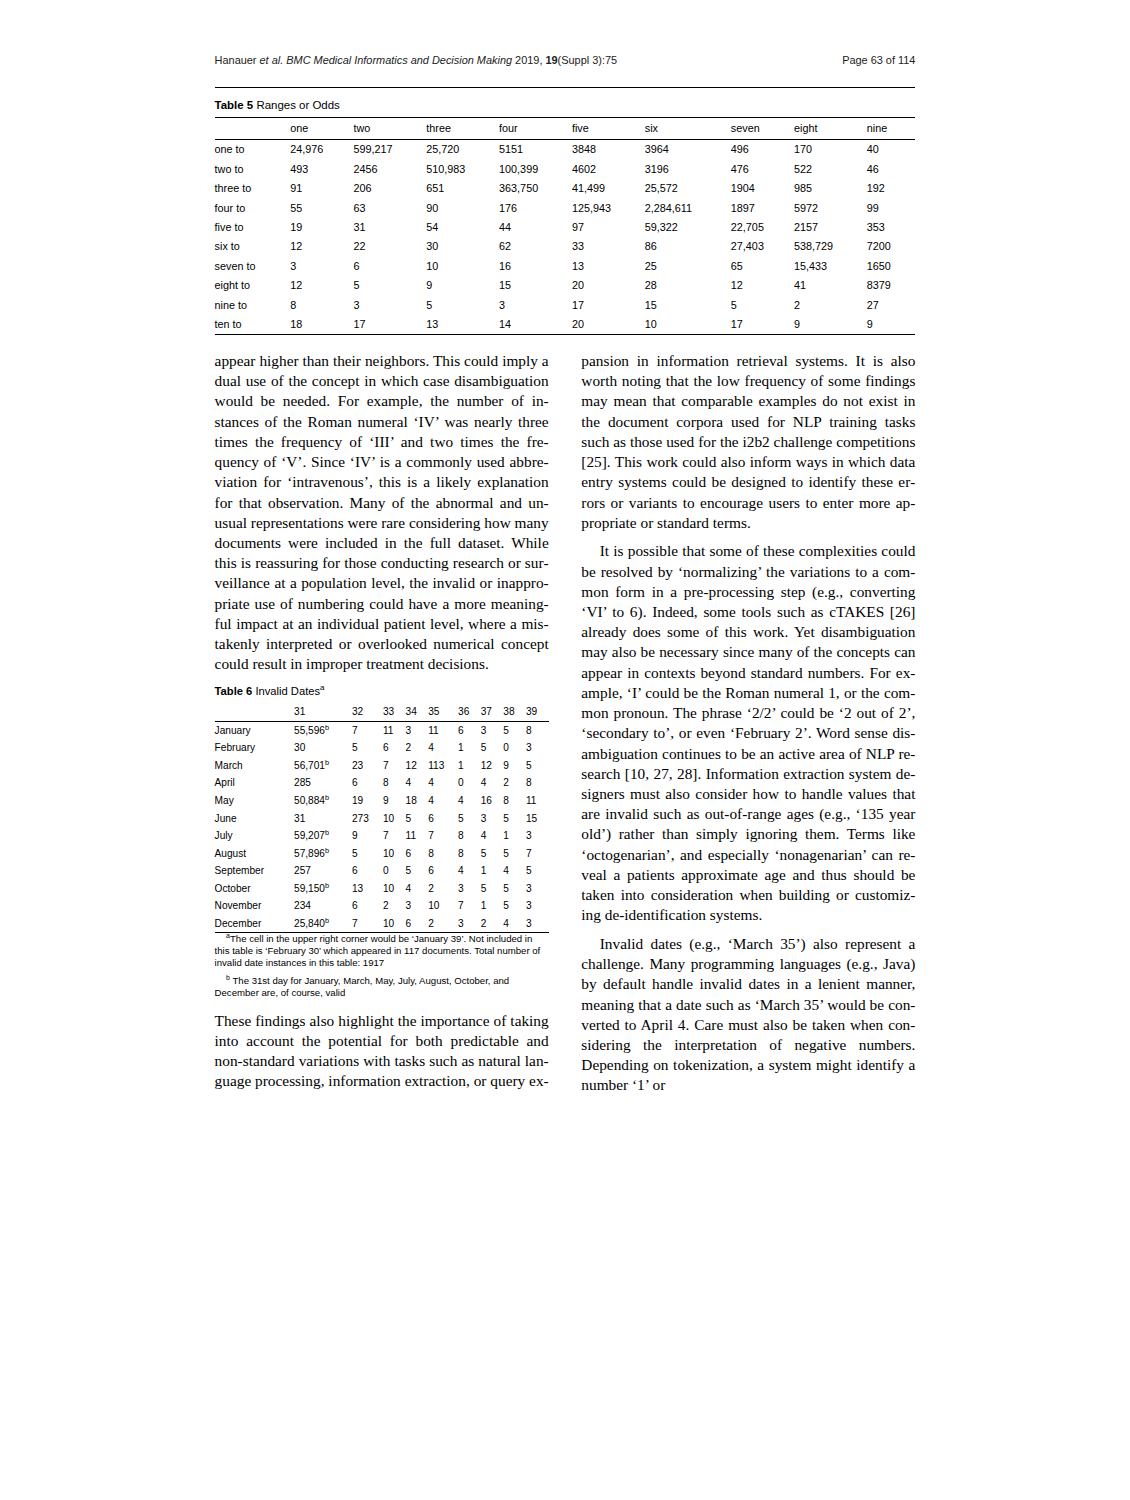Hanauer et al. BMC Medical Informatics and Decision Making 2019, 19(Suppl 3):75
Page 63 of 114
Table 5 Ranges or Odds
| | one | two | three | four | five | six | seven | eight | nine |
| --- | --- | --- | --- | --- | --- | --- | --- | --- | --- |
| one to | 24,976 | 599,217 | 25,720 | 5151 | 3848 | 3964 | 496 | 170 | 40 |
| two to | 493 | 2456 | 510,983 | 100,399 | 4602 | 3196 | 476 | 522 | 46 |
| three to | 91 | 206 | 651 | 363,750 | 41,499 | 25,572 | 1904 | 985 | 192 |
| four to | 55 | 63 | 90 | 176 | 125,943 | 2,284,611 | 1897 | 5972 | 99 |
| five to | 19 | 31 | 54 | 44 | 97 | 59,322 | 22,705 | 2157 | 353 |
| six to | 12 | 22 | 30 | 62 | 33 | 86 | 27,403 | 538,729 | 7200 |
| seven to | 3 | 6 | 10 | 16 | 13 | 25 | 65 | 15,433 | 1650 |
| eight to | 12 | 5 | 9 | 15 | 20 | 28 | 12 | 41 | 8379 |
| nine to | 8 | 3 | 5 | 3 | 17 | 15 | 5 | 2 | 27 |
| ten to | 18 | 17 | 13 | 14 | 20 | 10 | 17 | 9 | 9 |
appear higher than their neighbors. This could imply a dual use of the concept in which case disambiguation would be needed. For example, the number of instances of the Roman numeral ‘IV’ was nearly three times the frequency of ‘III’ and two times the frequency of ‘V’. Since ‘IV’ is a commonly used abbreviation for ‘intravenous’, this is a likely explanation for that observation. Many of the abnormal and unusual representations were rare considering how many documents were included in the full dataset. While this is reassuring for those conducting research or surveillance at a population level, the invalid or inappropriate use of numbering could have a more meaningful impact at an individual patient level, where a mistakenly interpreted or overlooked numerical concept could result in improper treatment decisions.
Table 6 Invalid Dates a
| | 31 | 32 | 33 | 34 | 35 | 36 | 37 | 38 | 39 |
| --- | --- | --- | --- | --- | --- | --- | --- | --- | --- |
| January | 55,596 b | 7 | 11 | 3 | 11 | 6 | 3 | 5 | 8 |
| February | 30 | 5 | 6 | 2 | 4 | 1 | 5 | 0 | 3 |
| March | 56,701 b | 23 | 7 | 12 | 113 | 1 | 12 | 9 | 5 |
| April | 285 | 6 | 8 | 4 | 4 | 0 | 4 | 2 | 8 |
| May | 50,884 b | 19 | 9 | 18 | 4 | 4 | 16 | 8 | 11 |
| June | 31 | 273 | 10 | 5 | 6 | 5 | 3 | 5 | 15 |
| July | 59,207 b | 9 | 7 | 11 | 7 | 8 | 4 | 1 | 3 |
| August | 57,896 b | 5 | 10 | 6 | 8 | 8 | 5 | 5 | 7 |
| September | 257 | 6 | 0 | 5 | 6 | 4 | 1 | 4 | 5 |
| October | 59,150 b | 13 | 10 | 4 | 2 | 3 | 5 | 5 | 3 |
| November | 234 | 6 | 2 | 3 | 10 | 7 | 1 | 5 | 3 |
| December | 25,840 b | 7 | 10 | 6 | 2 | 3 | 2 | 4 | 3 |
aThe cell in the upper right corner would be ‘January 39’. Not included in this table is ‘February 30’ which appeared in 117 documents. Total number of invalid date instances in this table: 1917
b The 31st day for January, March, May, July, August, October, and December are, of course, valid
These findings also highlight the importance of taking into account the potential for both predictable and non-standard variations with tasks such as natural language processing, information extraction, or query expansion in information retrieval systems. It is also worth noting that the low frequency of some findings may mean that comparable examples do not exist in the document corpora used for NLP training tasks such as those used for the i2b2 challenge competitions [25]. This work could also inform ways in which data entry systems could be designed to identify these errors or variants to encourage users to enter more appropriate or standard terms.
It is possible that some of these complexities could be resolved by ‘normalizing’ the variations to a common form in a pre-processing step (e.g., converting ‘VI’ to 6). Indeed, some tools such as cTAKES [26] already does some of this work. Yet disambiguation may also be necessary since many of the concepts can appear in contexts beyond standard numbers. For example, ‘I’ could be the Roman numeral 1, or the common pronoun. The phrase ‘2/2’ could be ‘2 out of 2’, ‘secondary to’, or even ‘February 2’. Word sense disambiguation continues to be an active area of NLP research [10, 27, 28]. Information extraction system designers must also consider how to handle values that are invalid such as out-of-range ages (e.g., ‘135 year old’) rather than simply ignoring them. Terms like ‘octogenarian’, and especially ‘nonagenarian’ can reveal a patients approximate age and thus should be taken into consideration when building or customizing de-identification systems.
Invalid dates (e.g., ‘March 35’) also represent a challenge. Many programming languages (e.g., Java) by default handle invalid dates in a lenient manner, meaning that a date such as ‘March 35’ would be converted to April 4. Care must also be taken when considering the interpretation of negative numbers. Depending on tokenization, a system might identify a number ‘1’ or